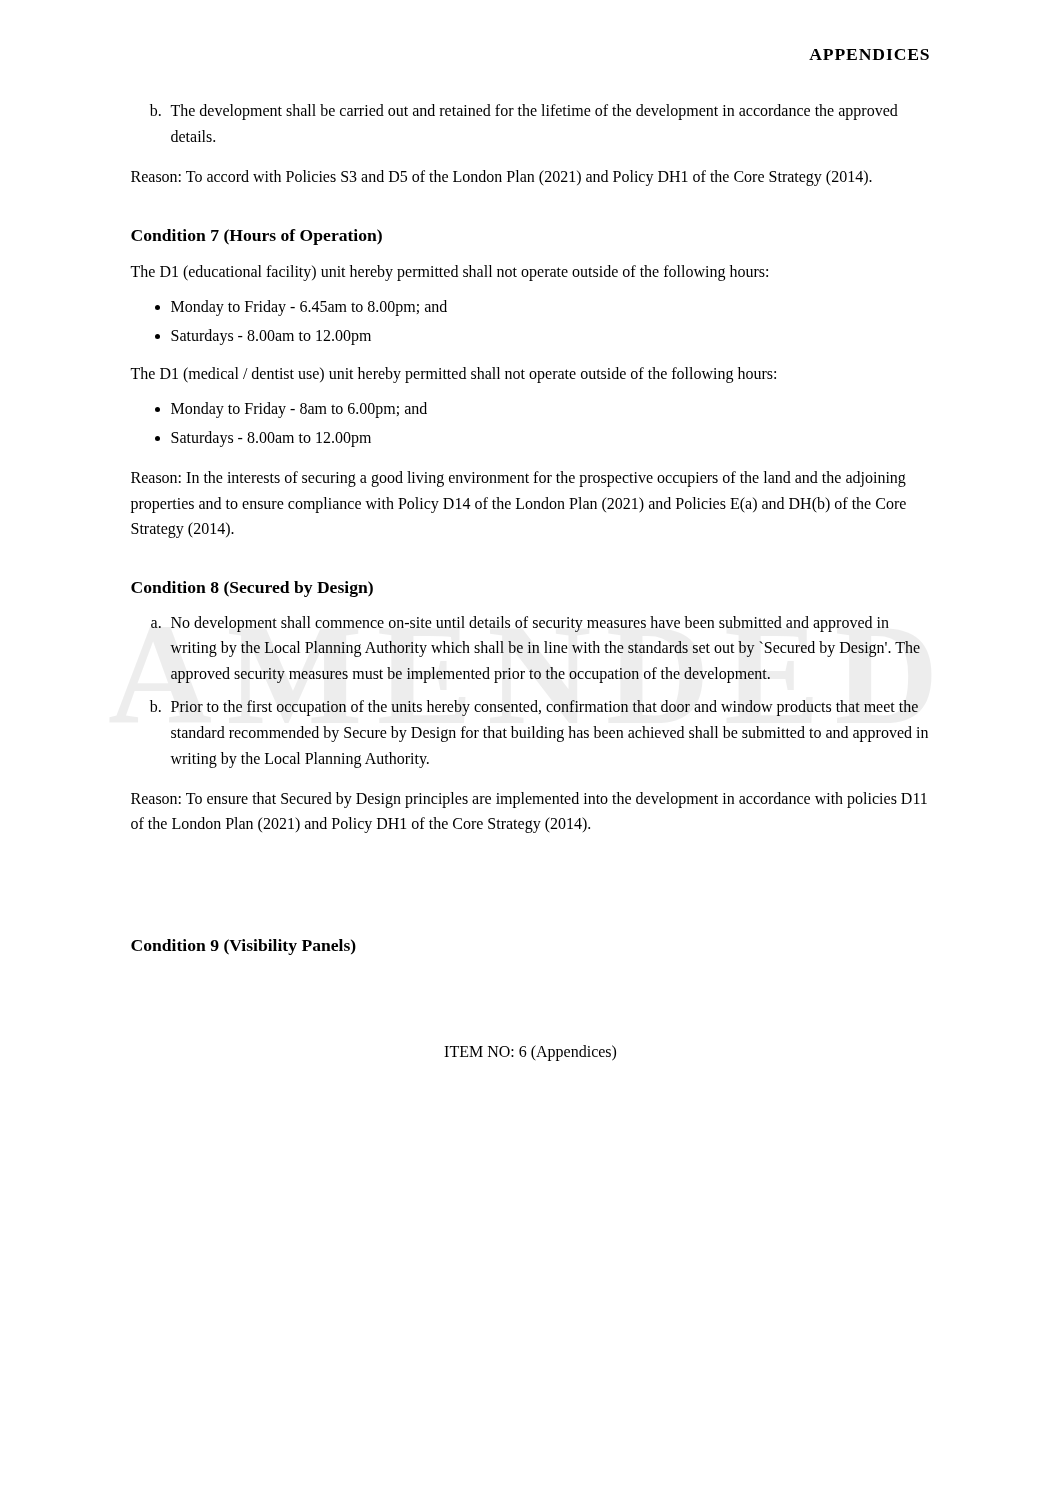AMENDED
APPENDICES
The development shall be carried out and retained for the lifetime of the development in accordance the approved details.
Reason: To accord with Policies S3 and D5 of the London Plan (2021) and Policy DH1 of the Core Strategy (2014).
Condition 7 (Hours of Operation)
The D1 (educational facility) unit hereby permitted shall not operate outside of the following hours:
Monday to Friday - 6.45am to 8.00pm; and
Saturdays - 8.00am to 12.00pm
The D1 (medical / dentist use) unit hereby permitted shall not operate outside of the following hours:
Monday to Friday - 8am to 6.00pm; and
Saturdays - 8.00am to 12.00pm
Reason: In the interests of securing a good living environment for the prospective occupiers of the land and the adjoining properties and to ensure compliance with Policy D14 of the London Plan (2021) and Policies E(a) and DH(b) of the Core Strategy (2014).
Condition 8 (Secured by Design)
No development shall commence on-site until details of security measures have been submitted and approved in writing by the Local Planning Authority which shall be in line with the standards set out by `Secured by Design'. The approved security measures must be implemented prior to the occupation of the development.
Prior to the first occupation of the units hereby consented, confirmation that door and window products that meet the standard recommended by Secure by Design for that building has been achieved shall be submitted to and approved in writing by the Local Planning Authority.
Reason: To ensure that Secured by Design principles are implemented into the development in accordance with policies D11 of the London Plan (2021) and Policy DH1 of the Core Strategy (2014).
Condition 9 (Visibility Panels)
ITEM NO: 6 (Appendices)